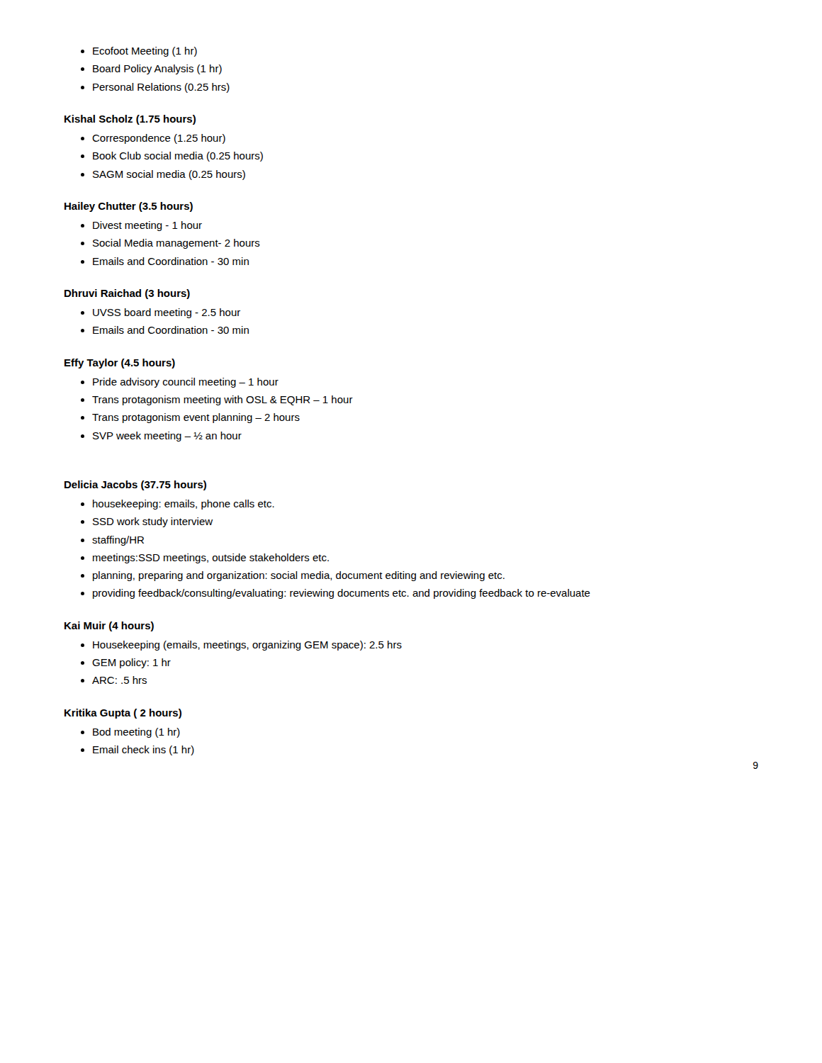Ecofoot Meeting (1 hr)
Board Policy Analysis (1 hr)
Personal Relations (0.25 hrs)
Kishal Scholz (1.75 hours)
Correspondence (1.25 hour)
Book Club social media (0.25 hours)
SAGM social media (0.25 hours)
Hailey Chutter (3.5 hours)
Divest meeting - 1 hour
Social Media management- 2 hours
Emails and Coordination - 30 min
Dhruvi Raichad (3 hours)
UVSS board meeting - 2.5 hour
Emails and Coordination - 30 min
Effy Taylor (4.5 hours)
Pride advisory council meeting – 1 hour
Trans protagonism meeting with OSL & EQHR – 1 hour
Trans protagonism event planning – 2 hours
SVP week meeting – ½ an hour
Delicia Jacobs (37.75 hours)
housekeeping: emails, phone calls etc.
SSD work study interview
staffing/HR
meetings:SSD meetings, outside stakeholders etc.
planning, preparing and organization: social media, document editing and reviewing etc.
providing feedback/consulting/evaluating: reviewing documents etc. and providing feedback to re-evaluate
Kai Muir (4 hours)
Housekeeping (emails, meetings, organizing GEM space): 2.5 hrs
GEM policy: 1 hr
ARC: .5 hrs
Kritika Gupta ( 2 hours)
Bod meeting (1 hr)
Email check ins (1 hr)
9